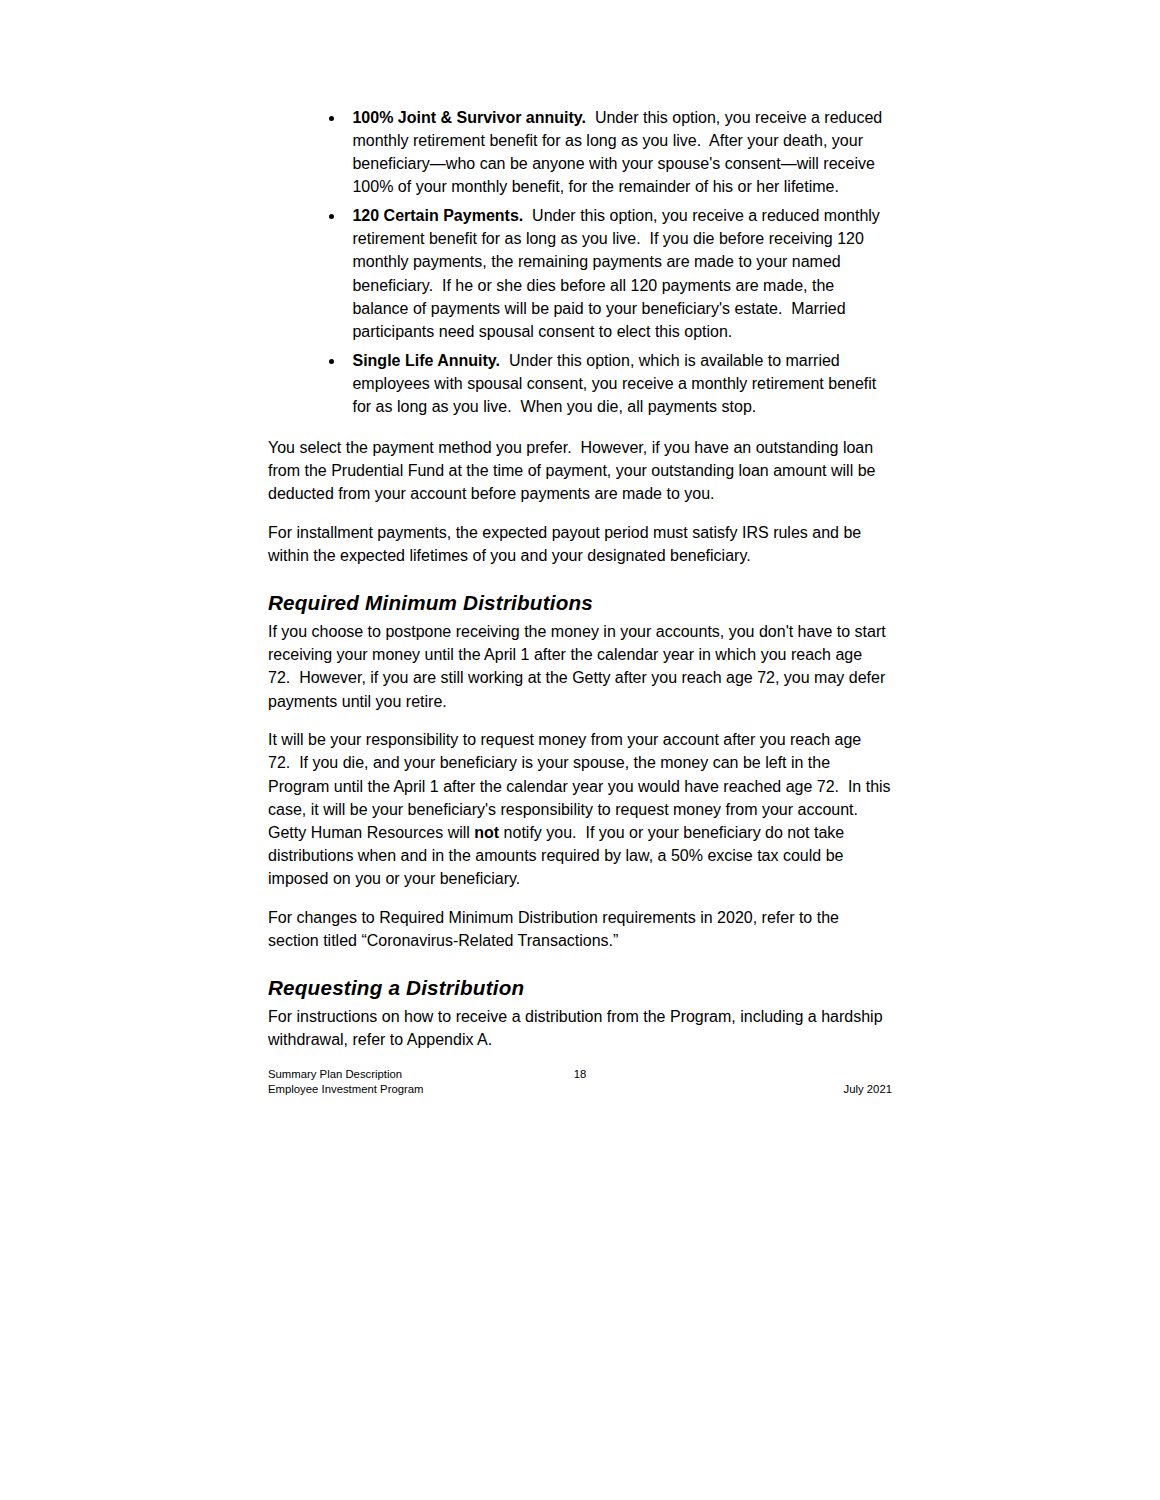100% Joint & Survivor annuity. Under this option, you receive a reduced monthly retirement benefit for as long as you live. After your death, your beneficiary—who can be anyone with your spouse's consent—will receive 100% of your monthly benefit, for the remainder of his or her lifetime.
120 Certain Payments. Under this option, you receive a reduced monthly retirement benefit for as long as you live. If you die before receiving 120 monthly payments, the remaining payments are made to your named beneficiary. If he or she dies before all 120 payments are made, the balance of payments will be paid to your beneficiary's estate. Married participants need spousal consent to elect this option.
Single Life Annuity. Under this option, which is available to married employees with spousal consent, you receive a monthly retirement benefit for as long as you live. When you die, all payments stop.
You select the payment method you prefer. However, if you have an outstanding loan from the Prudential Fund at the time of payment, your outstanding loan amount will be deducted from your account before payments are made to you.
For installment payments, the expected payout period must satisfy IRS rules and be within the expected lifetimes of you and your designated beneficiary.
Required Minimum Distributions
If you choose to postpone receiving the money in your accounts, you don't have to start receiving your money until the April 1 after the calendar year in which you reach age 72. However, if you are still working at the Getty after you reach age 72, you may defer payments until you retire.
It will be your responsibility to request money from your account after you reach age 72. If you die, and your beneficiary is your spouse, the money can be left in the Program until the April 1 after the calendar year you would have reached age 72. In this case, it will be your beneficiary's responsibility to request money from your account. Getty Human Resources will not notify you. If you or your beneficiary do not take distributions when and in the amounts required by law, a 50% excise tax could be imposed on you or your beneficiary.
For changes to Required Minimum Distribution requirements in 2020, refer to the section titled “Coronavirus-Related Transactions.”
Requesting a Distribution
For instructions on how to receive a distribution from the Program, including a hardship withdrawal, refer to Appendix A.
| Summary Plan Description | 18 | |
| Employee Investment Program | | July 2021 |